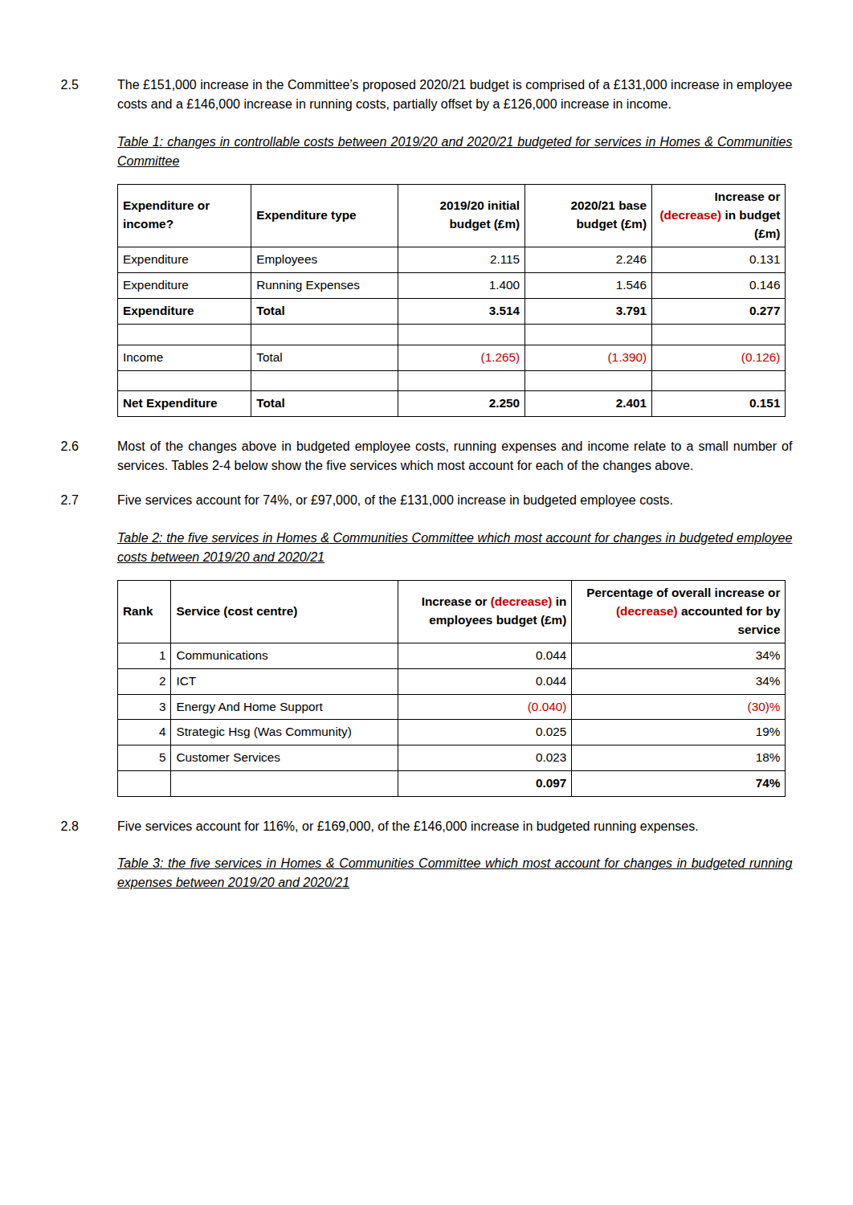2.5
The £151,000 increase in the Committee’s proposed 2020/21 budget is comprised of a £131,000 increase in employee costs and a £146,000 increase in running costs, partially offset by a £126,000 increase in income.
Table 1: changes in controllable costs between 2019/20 and 2020/21 budgeted for services in Homes & Communities Committee
| Expenditure or income? | Expenditure type | 2019/20 initial budget (£m) | 2020/21 base budget (£m) | Increase or (decrease) in budget (£m) |
| --- | --- | --- | --- | --- |
| Expenditure | Employees | 2.115 | 2.246 | 0.131 |
| Expenditure | Running Expenses | 1.400 | 1.546 | 0.146 |
| Expenditure | Total | 3.514 | 3.791 | 0.277 |
| Income | Total | (1.265) | (1.390) | (0.126) |
| Net Expenditure | Total | 2.250 | 2.401 | 0.151 |
2.6
Most of the changes above in budgeted employee costs, running expenses and income relate to a small number of services. Tables 2-4 below show the five services which most account for each of the changes above.
2.7
Five services account for 74%, or £97,000, of the £131,000 increase in budgeted employee costs.
Table 2: the five services in Homes & Communities Committee which most account for changes in budgeted employee costs between 2019/20 and 2020/21
| Rank | Service (cost centre) | Increase or (decrease) in employees budget (£m) | Percentage of overall increase or (decrease) accounted for by service |
| --- | --- | --- | --- |
| 1 | Communications | 0.044 | 34% |
| 2 | ICT | 0.044 | 34% |
| 3 | Energy And Home Support | (0.040) | (30)% |
| 4 | Strategic Hsg (Was Community) | 0.025 | 19% |
| 5 | Customer Services | 0.023 | 18% |
| | | 0.097 | 74% |
2.8
Five services account for 116%, or £169,000, of the £146,000 increase in budgeted running expenses.
Table 3: the five services in Homes & Communities Committee which most account for changes in budgeted running expenses between 2019/20 and 2020/21